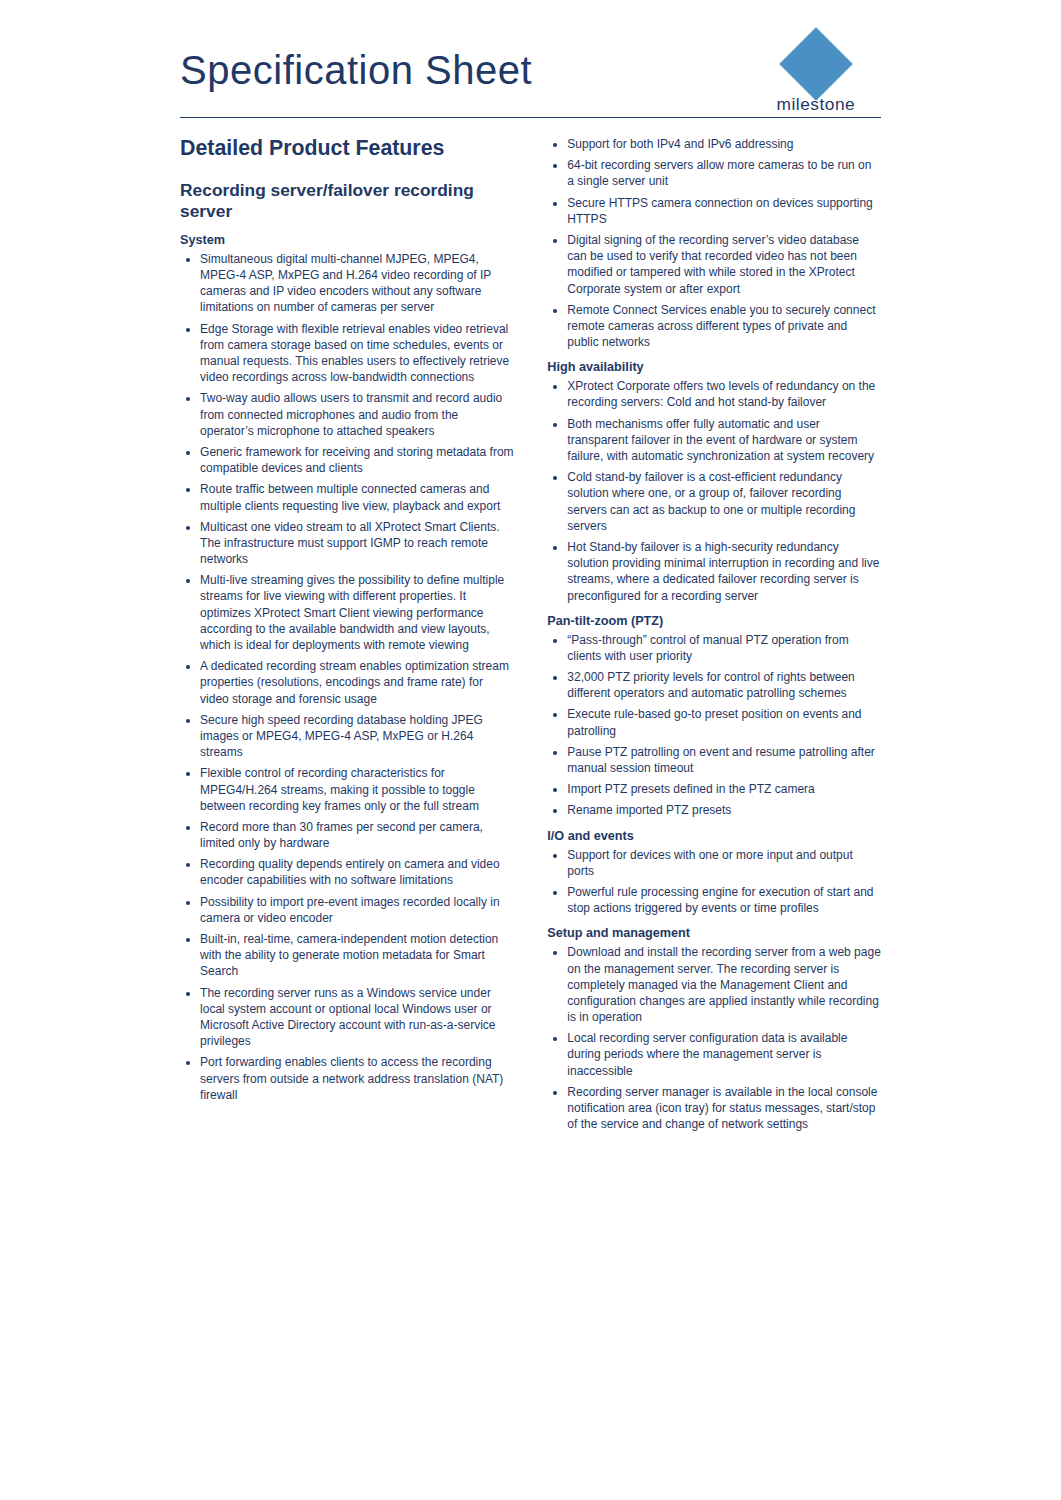Specification Sheet
milestone
Detailed Product Features
Recording server/failover recording server
System
Simultaneous digital multi-channel MJPEG, MPEG4, MPEG-4 ASP, MxPEG and H.264 video recording of IP cameras and IP video encoders without any software limitations on number of cameras per server
Edge Storage with flexible retrieval enables video retrieval from camera storage based on time schedules, events or manual requests. This enables users to effectively retrieve video recordings across low-bandwidth connections
Two-way audio allows users to transmit and record audio from connected microphones and audio from the operator’s microphone to attached speakers
Generic framework for receiving and storing metadata from compatible devices and clients
Route traffic between multiple connected cameras and multiple clients requesting live view, playback and export
Multicast one video stream to all XProtect Smart Clients. The infrastructure must support IGMP to reach remote networks
Multi-live streaming gives the possibility to define multiple streams for live viewing with different properties. It optimizes XProtect Smart Client viewing performance according to the available bandwidth and view layouts, which is ideal for deployments with remote viewing
A dedicated recording stream enables optimization stream properties (resolutions, encodings and frame rate) for video storage and forensic usage
Secure high speed recording database holding JPEG images or MPEG4, MPEG-4 ASP, MxPEG or H.264 streams
Flexible control of recording characteristics for MPEG4/H.264 streams, making it possible to toggle between recording key frames only or the full stream
Record more than 30 frames per second per camera, limited only by hardware
Recording quality depends entirely on camera and video encoder capabilities with no software limitations
Possibility to import pre-event images recorded locally in camera or video encoder
Built-in, real-time, camera-independent motion detection with the ability to generate motion metadata for Smart Search
The recording server runs as a Windows service under local system account or optional local Windows user or Microsoft Active Directory account with run-as-a-service privileges
Port forwarding enables clients to access the recording servers from outside a network address translation (NAT) firewall
Support for both IPv4 and IPv6 addressing
64-bit recording servers allow more cameras to be run on a single server unit
Secure HTTPS camera connection on devices supporting HTTPS
Digital signing of the recording server’s video database can be used to verify that recorded video has not been modified or tampered with while stored in the XProtect Corporate system or after export
Remote Connect Services enable you to securely connect remote cameras across different types of private and public networks
High availability
XProtect Corporate offers two levels of redundancy on the recording servers: Cold and hot stand-by failover
Both mechanisms offer fully automatic and user transparent failover in the event of hardware or system failure, with automatic synchronization at system recovery
Cold stand-by failover is a cost-efficient redundancy solution where one, or a group of, failover recording servers can act as backup to one or multiple recording servers
Hot Stand-by failover is a high-security redundancy solution providing minimal interruption in recording and live streams, where a dedicated failover recording server is preconfigured for a recording server
Pan-tilt-zoom (PTZ)
“Pass-through” control of manual PTZ operation from clients with user priority
32,000 PTZ priority levels for control of rights between different operators and automatic patrolling schemes
Execute rule-based go-to preset position on events and patrolling
Pause PTZ patrolling on event and resume patrolling after manual session timeout
Import PTZ presets defined in the PTZ camera
Rename imported PTZ presets
I/O and events
Support for devices with one or more input and output ports
Powerful rule processing engine for execution of start and stop actions triggered by events or time profiles
Setup and management
Download and install the recording server from a web page on the management server. The recording server is completely managed via the Management Client and configuration changes are applied instantly while recording is in operation
Local recording server configuration data is available during periods where the management server is inaccessible
Recording server manager is available in the local console notification area (icon tray) for status messages, start/stop of the service and change of network settings